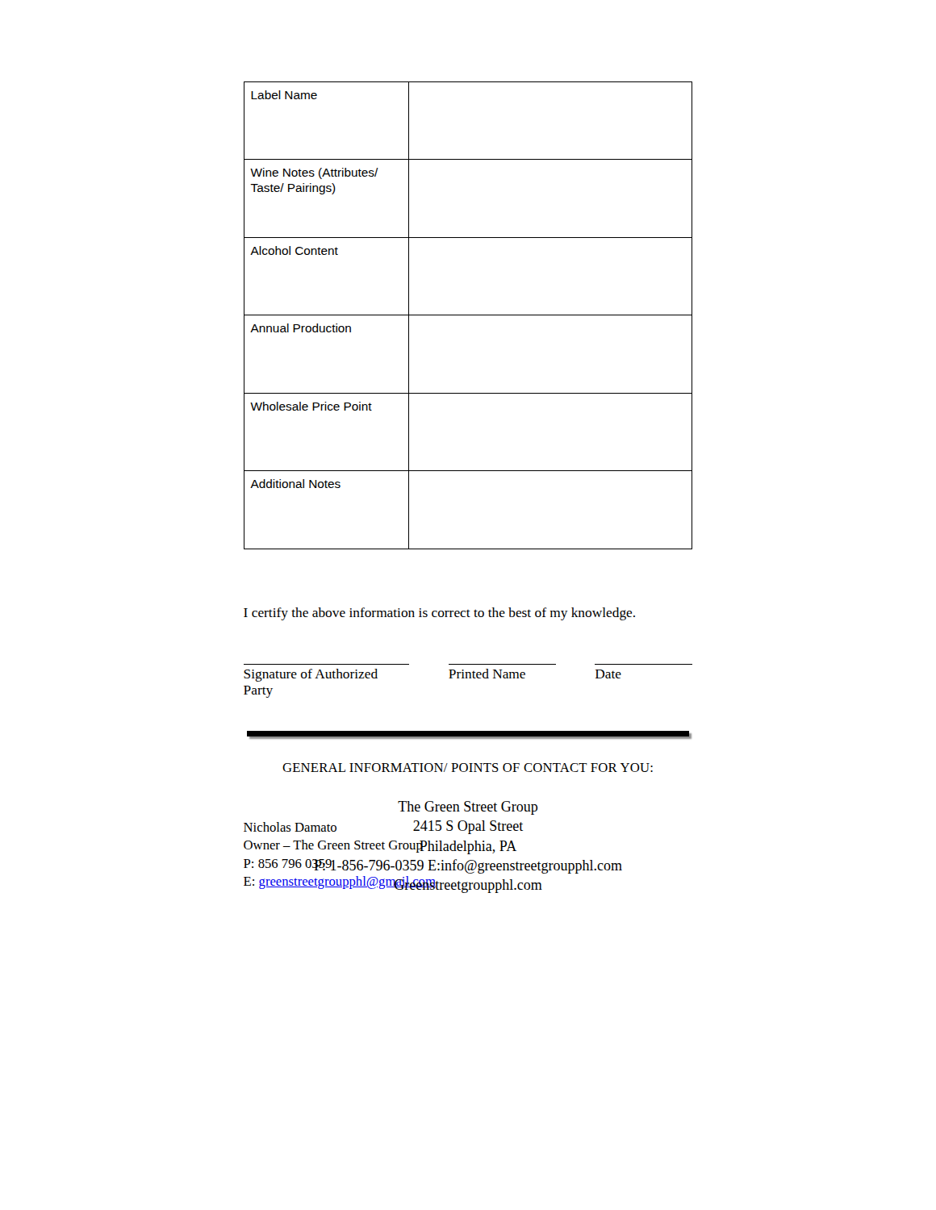| Label Name | |
| Wine Notes (Attributes/ Taste/ Pairings) | |
| Alcohol Content | |
| Annual Production | |
| Wholesale Price Point | |
| Additional Notes | |
I certify the above information is correct to the best of my knowledge.
| Signature of Authorized Party | | Printed Name | | Date |
GENERAL INFORMATION/ POINTS OF CONTACT FOR YOU:
Nicholas Damato
Owner – The Green Street Group
P: 856 796 0359
E: greenstreetgroupphl@gmail.com
The Green Street Group
2415 S Opal Street
Philadelphia, PA
P: 1-856-796-0359 E:info@greenstreetgroupphl.com
Greenstreetgroupphl.com